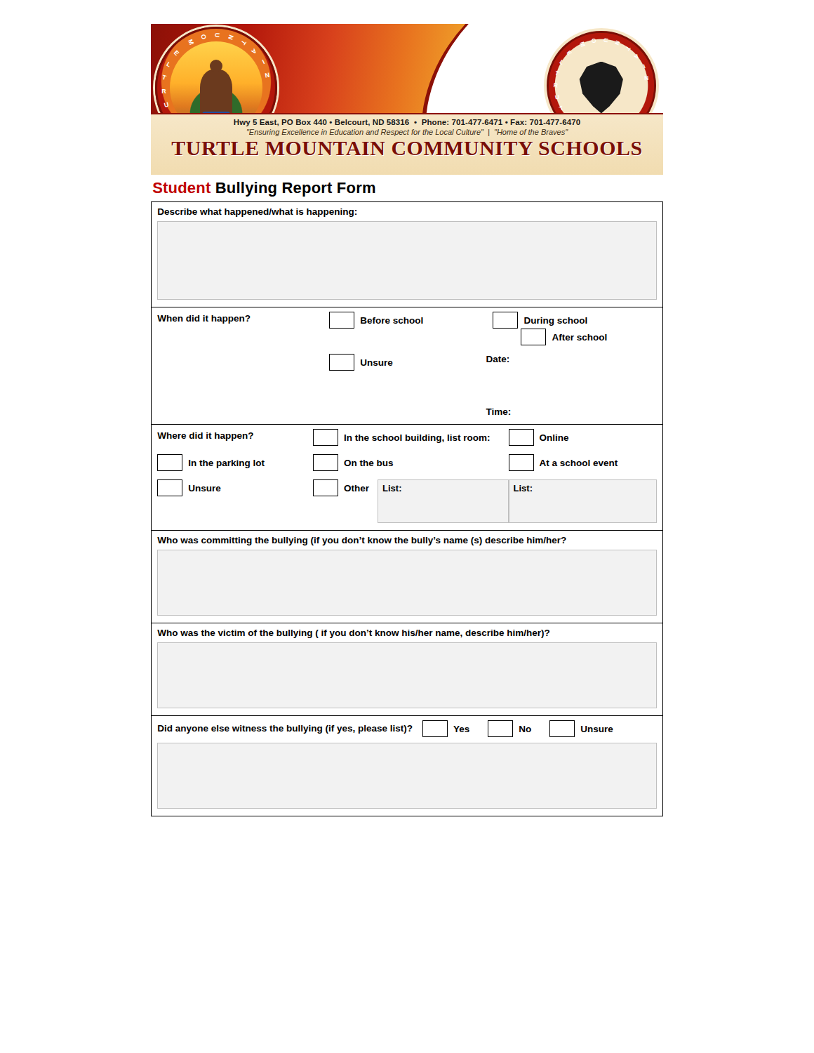T U R T L E M O U N T A I N
T U R T L E M O U N T A I N
Hwy 5 East, PO Box 440 • Belcourt, ND 58316 • Phone: 701-477-6471 • Fax: 701-477-6470
"Ensuring Excellence in Education and Respect for the Local Culture" | "Home of the Braves"
TURTLE MOUNTAIN COMMUNITY SCHOOLS
Student Bullying Report Form
| Describe what happened/what is happening: |
| When did it happen? Before school During school After school Unsure Date: Time: |
| Where did it happen? In the school building, list room: Online In the parking lot On the bus At a school event Unsure Other List: List: |
| Who was committing the bullying (if you don’t know the bully’s name (s) describe him/her? |
| Who was the victim of the bullying ( if you don’t know his/her name, describe him/her)? |
| Did anyone else witness the bullying (if yes, please list)? Yes No Unsure |